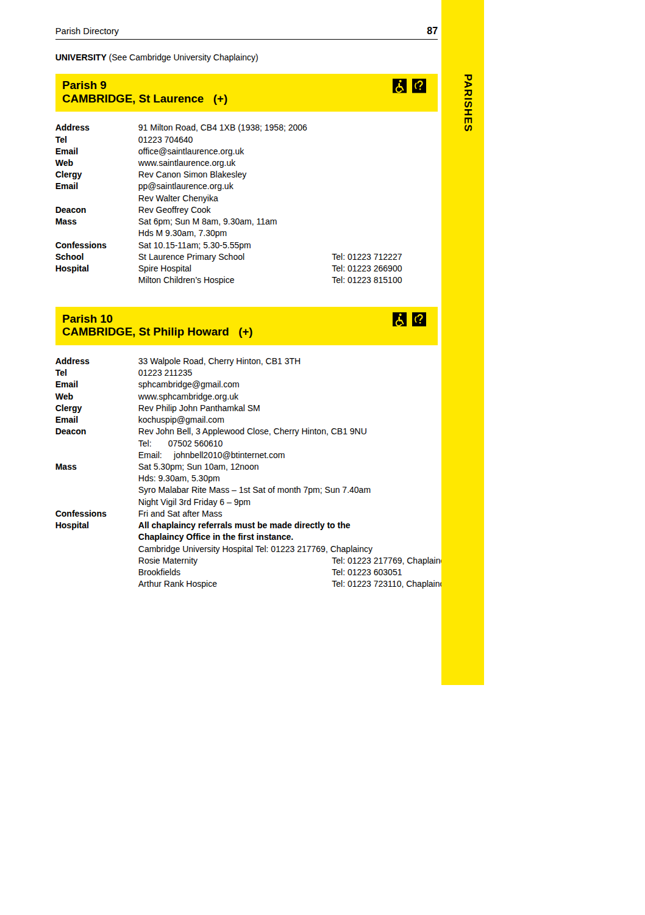PARISHES
Parish Directory
87
UNIVERSITY (See Cambridge University Chaplaincy)
Parish 9
CAMBRIDGE, St Laurence (+)
| Address | 91 Milton Road, CB4 1XB (1938; 1958; 2006 |
| Tel | 01223 704640 |
| Email | office@saintlaurence.org.uk |
| Web | www.saintlaurence.org.uk |
| Clergy | Rev Canon Simon Blakesley |
| Email | pp@saintlaurence.org.uk |
| | Rev Walter Chenyika |
| Deacon | Rev Geoffrey Cook |
| Mass | Sat 6pm; Sun M 8am, 9.30am, 11am |
| | Hds M 9.30am, 7.30pm |
| Confessions | Sat 10.15-11am; 5.30-5.55pm |
| School | St Laurence Primary School | Tel: 01223 712227 |
| Hospital | Spire Hospital | Tel: 01223 266900 |
| | Milton Children’s Hospice | Tel: 01223 815100 |
Parish 10
CAMBRIDGE, St Philip Howard (+)
| Address | 33 Walpole Road, Cherry Hinton, CB1 3TH |
| Tel | 01223 211235 |
| Email | sphcambridge@gmail.com |
| Web | www.sphcambridge.org.uk |
| Clergy | Rev Philip John Panthamkal SM |
| Email | kochuspip@gmail.com |
| Deacon | Rev John Bell, 3 Applewood Close, Cherry Hinton, CB1 9NU |
| | Tel: 07502 560610 |
| | Email: johnbell2010@btinternet.com |
| Mass | Sat 5.30pm; Sun 10am, 12noon |
| | Hds: 9.30am, 5.30pm |
| | Syro Malabar Rite Mass – 1st Sat of month 7pm; Sun 7.40am |
| | Night Vigil 3rd Friday 6 – 9pm |
| Confessions | Fri and Sat after Mass |
| Hospital | All chaplaincy referrals must be made directly to the |
| | Chaplaincy Office in the first instance. |
| | Cambridge University Hospital Tel: 01223 217769, Chaplaincy |
| | Rosie Maternity | Tel: 01223 217769, Chaplaincy |
| | Brookfields | Tel: 01223 603051 |
| | Arthur Rank Hospice | Tel: 01223 723110, Chaplaincy |